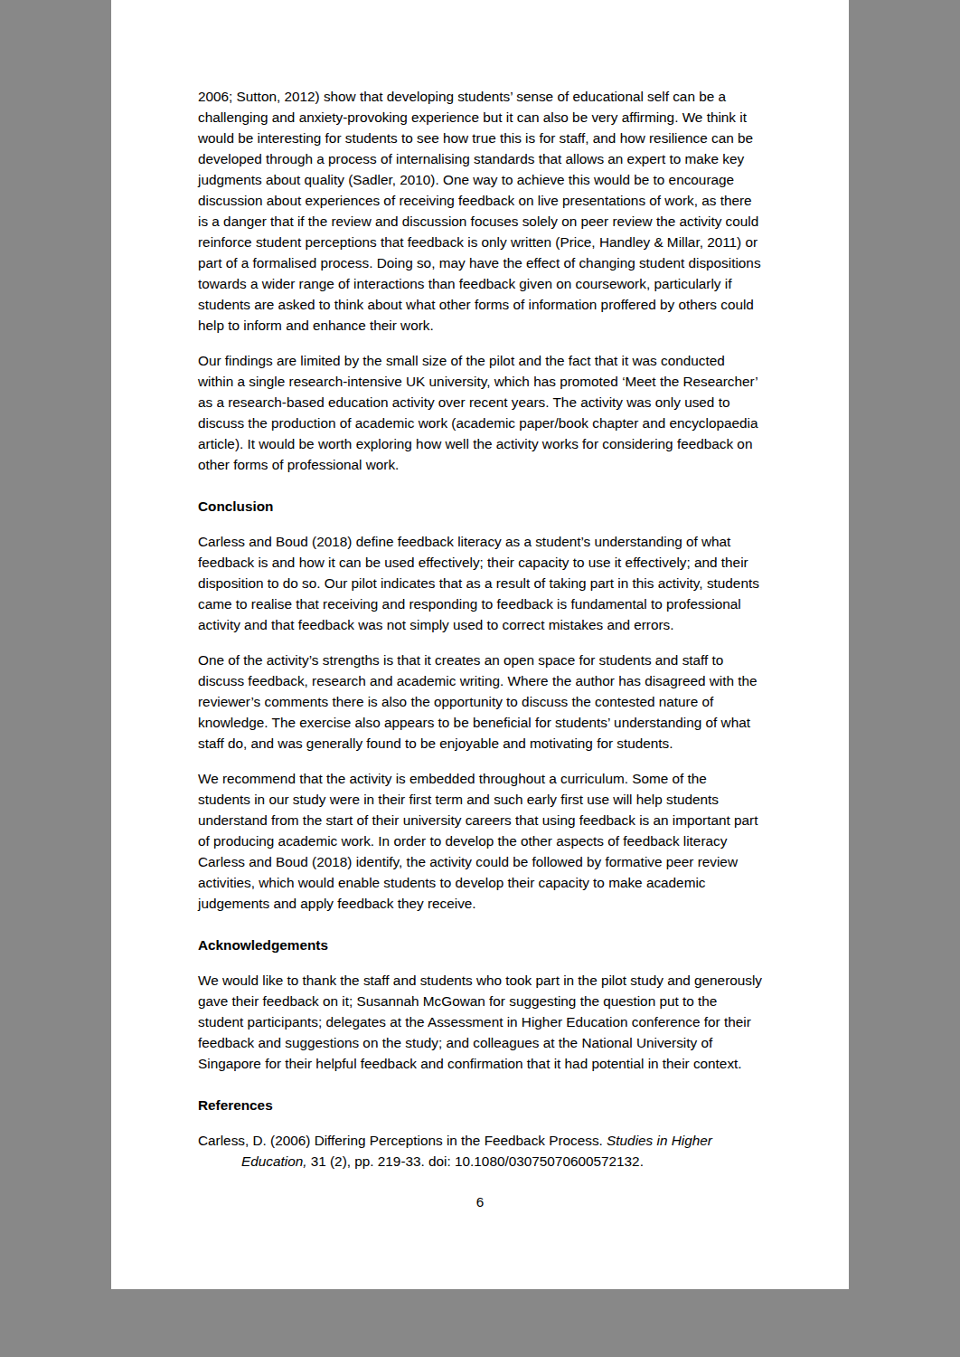2006; Sutton, 2012) show that developing students’ sense of educational self can be a challenging and anxiety-provoking experience but it can also be very affirming. We think it would be interesting for students to see how true this is for staff, and how resilience can be developed through a process of internalising standards that allows an expert to make key judgments about quality (Sadler, 2010). One way to achieve this would be to encourage discussion about experiences of receiving feedback on live presentations of work, as there is a danger that if the review and discussion focuses solely on peer review the activity could reinforce student perceptions that feedback is only written (Price, Handley & Millar, 2011) or part of a formalised process. Doing so, may have the effect of changing student dispositions towards a wider range of interactions than feedback given on coursework, particularly if students are asked to think about what other forms of information proffered by others could help to inform and enhance their work.
Our findings are limited by the small size of the pilot and the fact that it was conducted within a single research-intensive UK university, which has promoted ‘Meet the Researcher’ as a research-based education activity over recent years. The activity was only used to discuss the production of academic work (academic paper/book chapter and encyclopaedia article). It would be worth exploring how well the activity works for considering feedback on other forms of professional work.
Conclusion
Carless and Boud (2018) define feedback literacy as a student’s understanding of what feedback is and how it can be used effectively; their capacity to use it effectively; and their disposition to do so. Our pilot indicates that as a result of taking part in this activity, students came to realise that receiving and responding to feedback is fundamental to professional activity and that feedback was not simply used to correct mistakes and errors.
One of the activity’s strengths is that it creates an open space for students and staff to discuss feedback, research and academic writing. Where the author has disagreed with the reviewer’s comments there is also the opportunity to discuss the contested nature of knowledge. The exercise also appears to be beneficial for students’ understanding of what staff do, and was generally found to be enjoyable and motivating for students.
We recommend that the activity is embedded throughout a curriculum. Some of the students in our study were in their first term and such early first use will help students understand from the start of their university careers that using feedback is an important part of producing academic work. In order to develop the other aspects of feedback literacy Carless and Boud (2018) identify, the activity could be followed by formative peer review activities, which would enable students to develop their capacity to make academic judgements and apply feedback they receive.
Acknowledgements
We would like to thank the staff and students who took part in the pilot study and generously gave their feedback on it; Susannah McGowan for suggesting the question put to the student participants; delegates at the Assessment in Higher Education conference for their feedback and suggestions on the study; and colleagues at the National University of Singapore for their helpful feedback and confirmation that it had potential in their context.
References
Carless, D. (2006) Differing Perceptions in the Feedback Process. Studies in Higher Education, 31 (2), pp. 219-33. doi: 10.1080/03075070600572132.
6